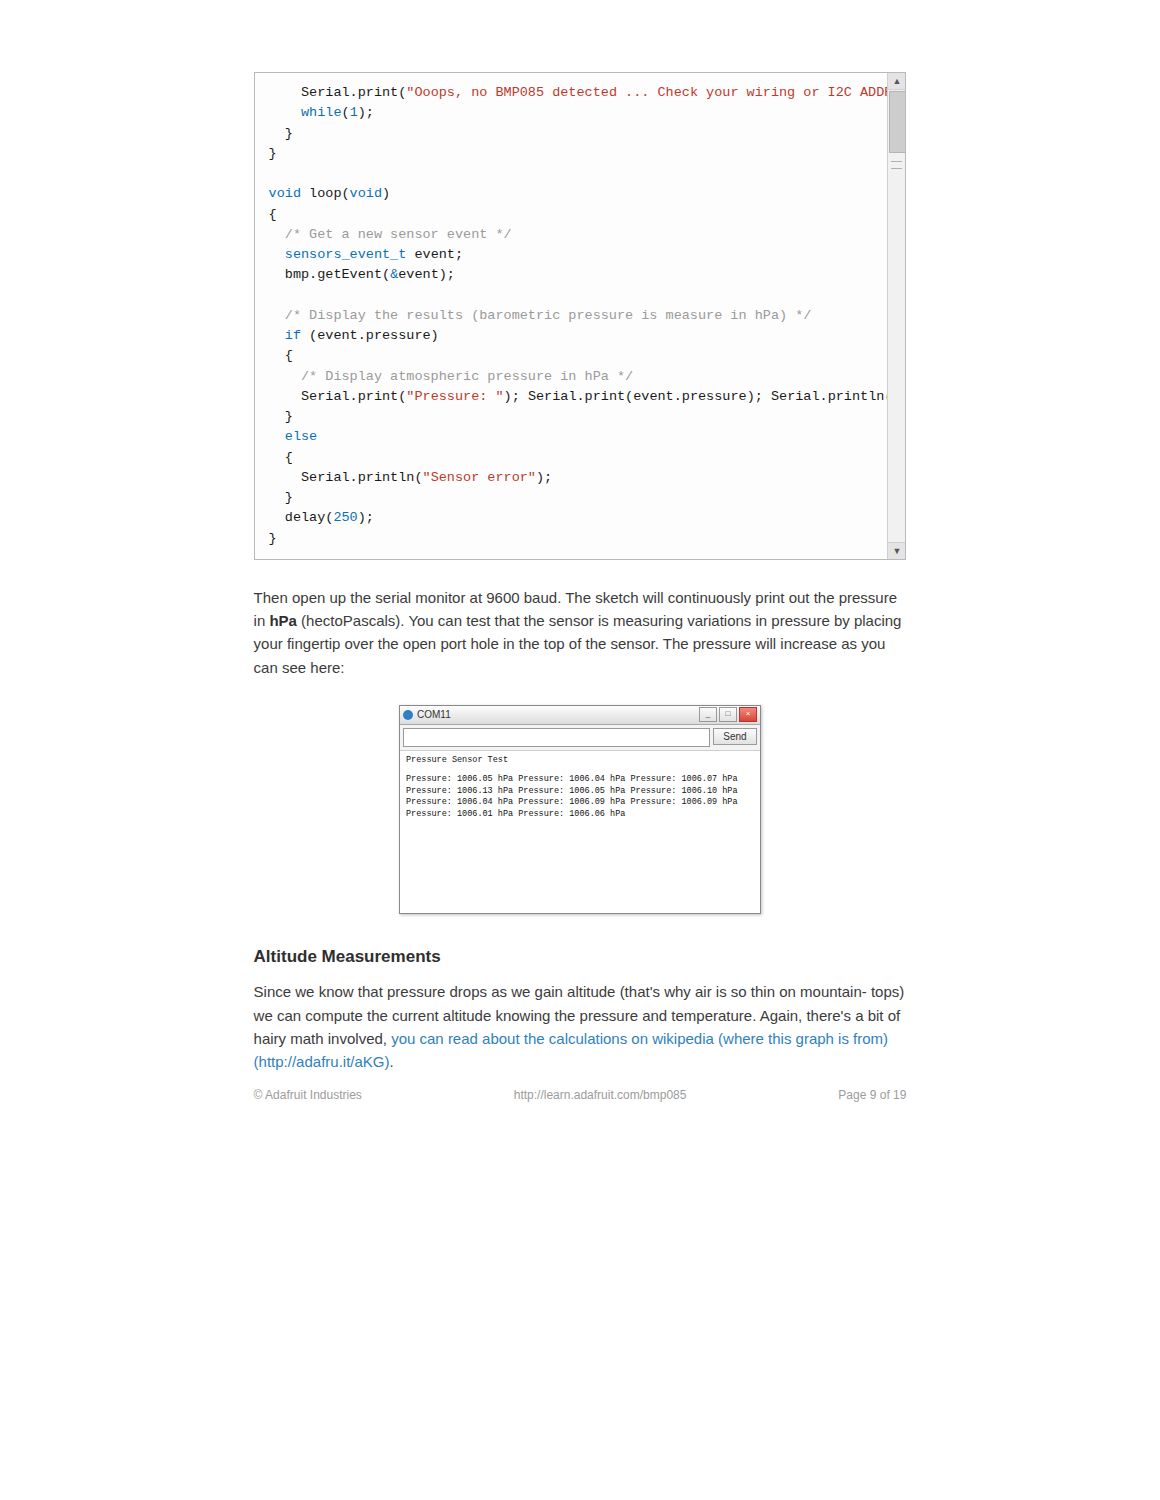▲
▼
    Serial.print("Ooops, no BMP085 detected ... Check your wiring or I2C ADDR!");
    while(1);
  }
}

void loop(void)
{
  /* Get a new sensor event */
  sensors_event_t event;
  bmp.getEvent(&event);

  /* Display the results (barometric pressure is measure in hPa) */
  if (event.pressure)
  {
    /* Display atmospheric pressure in hPa */
    Serial.print("Pressure: "); Serial.print(event.pressure); Serial.println(" hPa");
  }
  else
  {
    Serial.println("Sensor error");
  }
  delay(250);
}
Then open up the serial monitor at 9600 baud. The sketch will continuously print out the pressure in hPa (hectoPascals). You can test that the sensor is measuring variations in pressure by placing your fingertip over the open port hole in the top of the sensor. The pressure will increase as you can see here:
COM11 _ □ ×
Send
Pressure Sensor Test
Pressure: 1006.05 hPa Pressure: 1006.04 hPa Pressure: 1006.07 hPa Pressure: 1006.13 hPa Pressure: 1006.05 hPa Pressure: 1006.10 hPa Pressure: 1006.04 hPa Pressure: 1006.09 hPa Pressure: 1006.09 hPa Pressure: 1006.01 hPa Pressure: 1006.06 hPa
Altitude Measurements
Since we know that pressure drops as we gain altitude (that's why air is so thin on mountain- tops) we can compute the current altitude knowing the pressure and temperature. Again, there's a bit of hairy math involved, you can read about the calculations on wikipedia (where this graph is from) (http://adafru.it/aKG).
© Adafruit Industries http://learn.adafruit.com/bmp085 Page 9 of 19